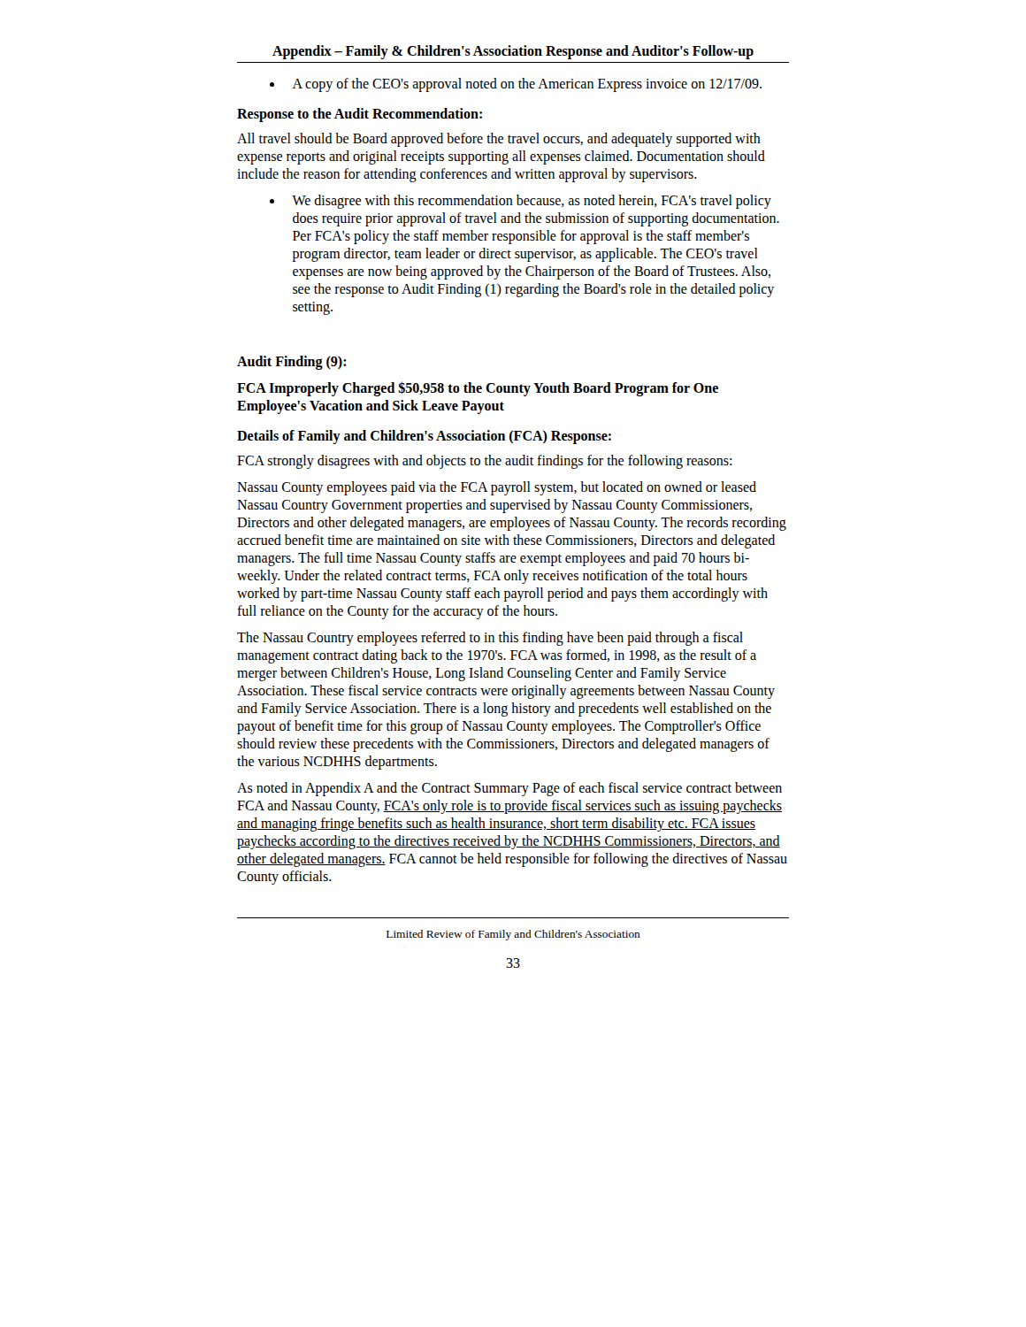Appendix – Family & Children's Association Response and Auditor's Follow-up
A copy of the CEO's approval noted on the American Express invoice on 12/17/09.
Response to the Audit Recommendation:
All travel should be Board approved before the travel occurs, and adequately supported with expense reports and original receipts supporting all expenses claimed. Documentation should include the reason for attending conferences and written approval by supervisors.
We disagree with this recommendation because, as noted herein, FCA's travel policy does require prior approval of travel and the submission of supporting documentation. Per FCA's policy the staff member responsible for approval is the staff member's program director, team leader or direct supervisor, as applicable. The CEO's travel expenses are now being approved by the Chairperson of the Board of Trustees. Also, see the response to Audit Finding (1) regarding the Board's role in the detailed policy setting.
Audit Finding (9):
FCA Improperly Charged $50,958 to the County Youth Board Program for One Employee's Vacation and Sick Leave Payout
Details of Family and Children's Association (FCA) Response:
FCA strongly disagrees with and objects to the audit findings for the following reasons:
Nassau County employees paid via the FCA payroll system, but located on owned or leased Nassau Country Government properties and supervised by Nassau County Commissioners, Directors and other delegated managers, are employees of Nassau County. The records recording accrued benefit time are maintained on site with these Commissioners, Directors and delegated managers. The full time Nassau County staffs are exempt employees and paid 70 hours bi-weekly. Under the related contract terms, FCA only receives notification of the total hours worked by part-time Nassau County staff each payroll period and pays them accordingly with full reliance on the County for the accuracy of the hours.
The Nassau Country employees referred to in this finding have been paid through a fiscal management contract dating back to the 1970's. FCA was formed, in 1998, as the result of a merger between Children's House, Long Island Counseling Center and Family Service Association. These fiscal service contracts were originally agreements between Nassau County and Family Service Association. There is a long history and precedents well established on the payout of benefit time for this group of Nassau County employees. The Comptroller's Office should review these precedents with the Commissioners, Directors and delegated managers of the various NCDHHS departments.
As noted in Appendix A and the Contract Summary Page of each fiscal service contract between FCA and Nassau County, FCA's only role is to provide fiscal services such as issuing paychecks and managing fringe benefits such as health insurance, short term disability etc. FCA issues paychecks according to the directives received by the NCDHHS Commissioners, Directors, and other delegated managers. FCA cannot be held responsible for following the directives of Nassau County officials.
Limited Review of Family and Children's Association
33